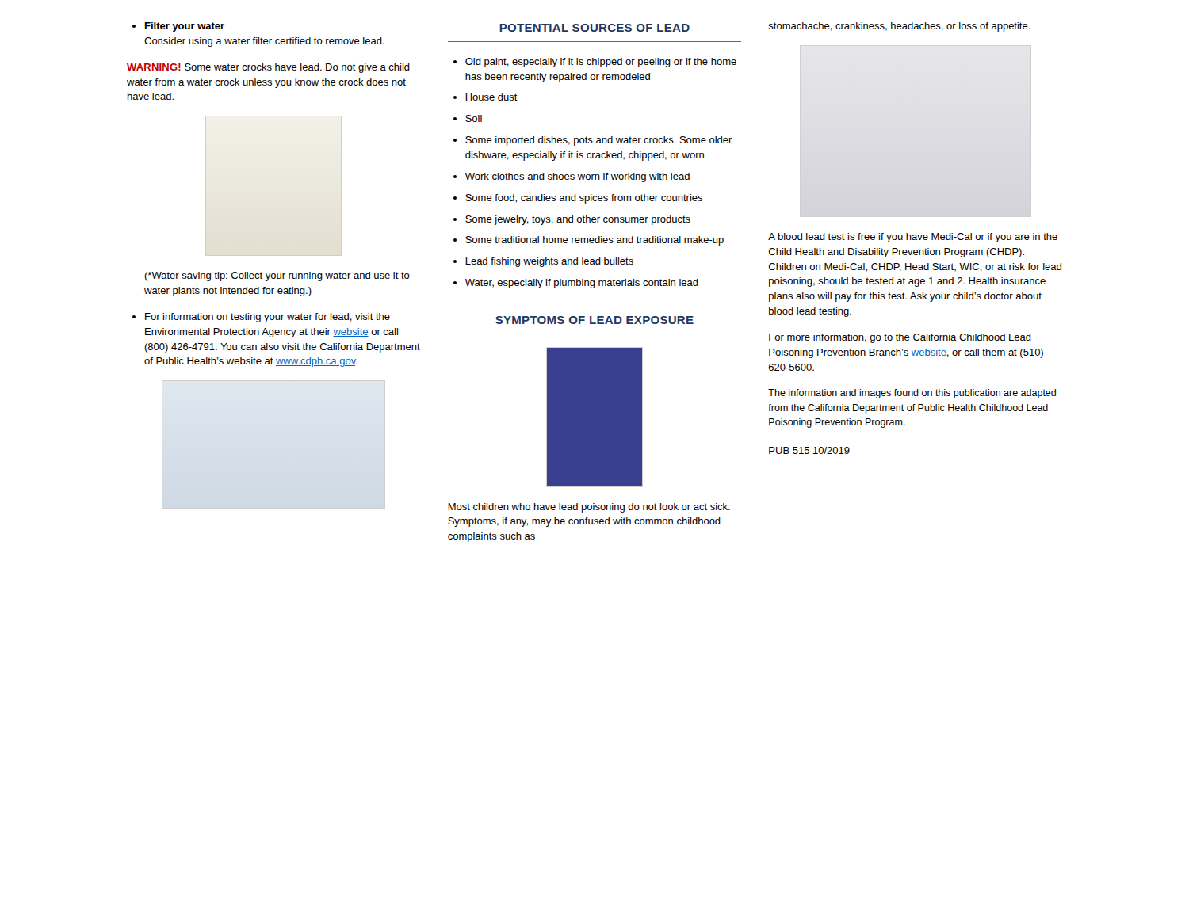Filter your water
Consider using a water filter certified to remove lead.
WARNING! Some water crocks have lead. Do not give a child water from a water crock unless you know the crock does not have lead.
(*Water saving tip: Collect your running water and use it to water plants not intended for eating.)
For information on testing your water for lead, visit the Environmental Protection Agency at their website or call (800) 426-4791. You can also visit the California Department of Public Health’s website at www.cdph.ca.gov.
POTENTIAL SOURCES OF LEAD
Old paint, especially if it is chipped or peeling or if the home has been recently repaired or remodeled
House dust
Soil
Some imported dishes, pots and water crocks. Some older dishware, especially if it is cracked, chipped, or worn
Work clothes and shoes worn if working with lead
Some food, candies and spices from other countries
Some jewelry, toys, and other consumer products
Some traditional home remedies and traditional make-up
Lead fishing weights and lead bullets
Water, especially if plumbing materials contain lead
SYMPTOMS OF LEAD EXPOSURE
Most children who have lead poisoning do not look or act sick. Symptoms, if any, may be confused with common childhood complaints such as
stomachache, crankiness, headaches, or loss of appetite.
A blood lead test is free if you have Medi-Cal or if you are in the Child Health and Disability Prevention Program (CHDP). Children on Medi-Cal, CHDP, Head Start, WIC, or at risk for lead poisoning, should be tested at age 1 and 2. Health insurance plans also will pay for this test. Ask your child’s doctor about blood lead testing.
For more information, go to the California Childhood Lead Poisoning Prevention Branch’s website, or call them at (510) 620-5600.
The information and images found on this publication are adapted from the California Department of Public Health Childhood Lead Poisoning Prevention Program.
PUB 515 10/2019